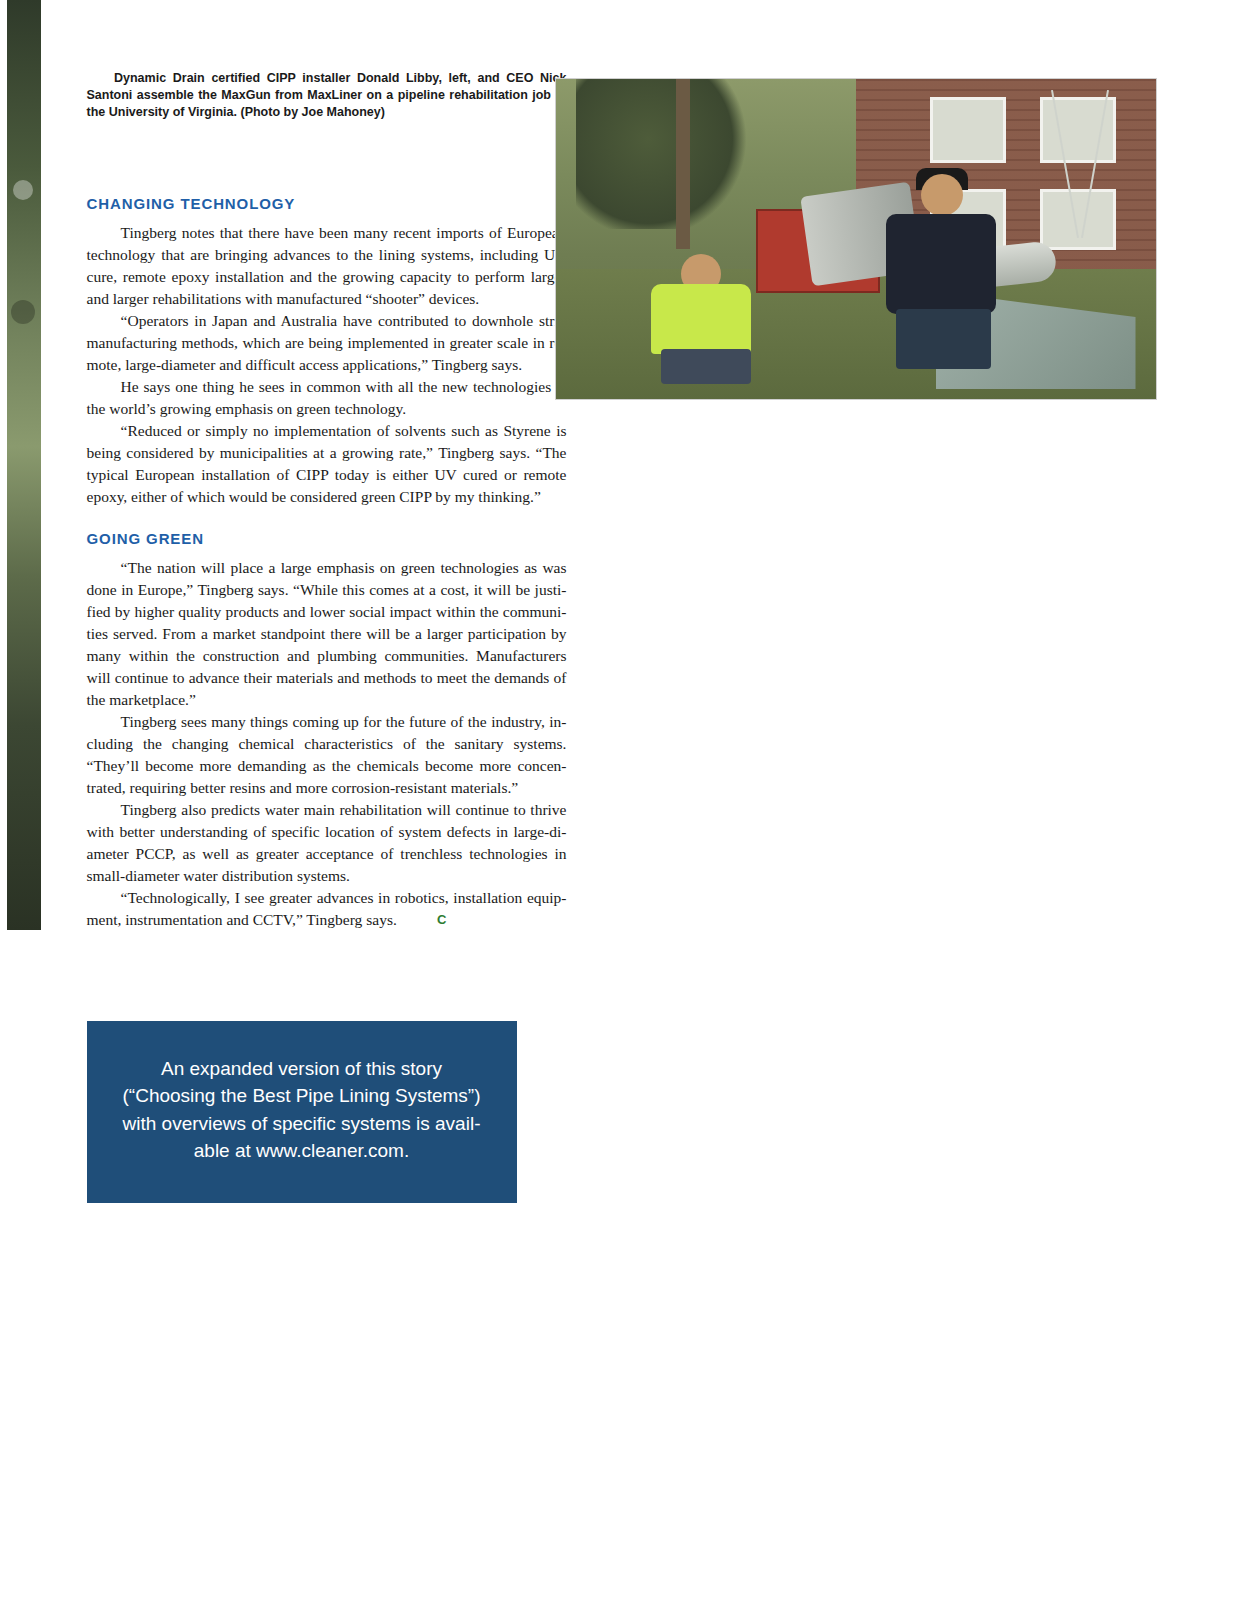Dynamic Drain certified CIPP installer Donald Libby, left, and CEO Nick Santoni assemble the MaxGun from MaxLiner on a pipeline rehabilitation job at the University of Virginia. (Photo by Joe Mahoney)
Changing Technology
Tingberg notes that there have been many recent imports of European technology that are bringing advances to the lining systems, including UV cure, remote epoxy installation and the growing capacity to perform larger and larger rehabilitations with manufactured “shooter” devices.
“Operators in Japan and Australia have contributed to downhole strip manufacturing methods, which are being implemented in greater scale in remote, large-diameter and difficult access applications,” Tingberg says.
He says one thing he sees in common with all the new technologies is the world’s growing emphasis on green technology.
“Reduced or simply no implementation of solvents such as Styrene is being considered by municipalities at a growing rate,” Tingberg says. “The typical European installation of CIPP today is either UV cured or remote epoxy, either of which would be considered green CIPP by my thinking.”
Going Green
“The nation will place a large emphasis on green technologies as was done in Europe,” Tingberg says. “While this comes at a cost, it will be justified by higher quality products and lower social impact within the communities served. From a market standpoint there will be a larger participation by many within the construction and plumbing communities. Manufacturers will continue to advance their materials and methods to meet the demands of the marketplace.”
Tingberg sees many things coming up for the future of the industry, including the changing chemical characteristics of the sanitary systems. “They’ll become more demanding as the chemicals become more concentrated, requiring better resins and more corrosion-resistant materials.”
Tingberg also predicts water main rehabilitation will continue to thrive with better understanding of specific location of system defects in large-diameter PCCP, as well as greater acceptance of trenchless technologies in small-diameter water distribution systems.
“Technologically, I see greater advances in robotics, installation equipment, instrumentation and CCTV,” Tingberg says.C
An expanded version of this story (“Choosing the Best Pipe Lining Systems”) with overviews of specific systems is available at www.cleaner.com.